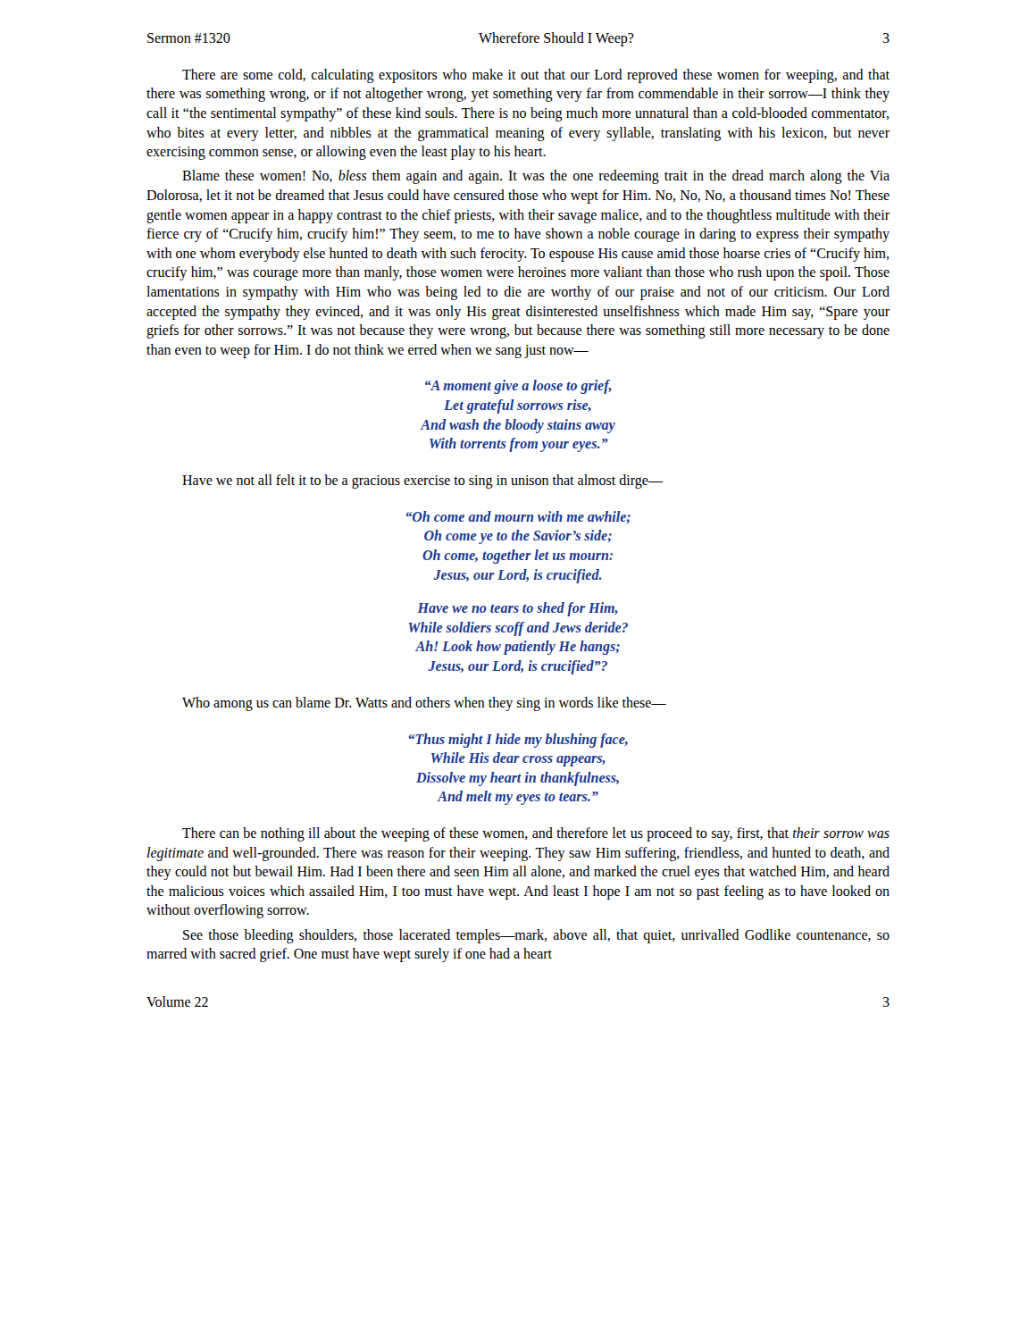Sermon #1320 Wherefore Should I Weep? 3
There are some cold, calculating expositors who make it out that our Lord reproved these women for weeping, and that there was something wrong, or if not altogether wrong, yet something very far from commendable in their sorrow—I think they call it “the sentimental sympathy” of these kind souls. There is no being much more unnatural than a cold-blooded commentator, who bites at every letter, and nibbles at the grammatical meaning of every syllable, translating with his lexicon, but never exercising common sense, or allowing even the least play to his heart.
Blame these women! No, bless them again and again. It was the one redeeming trait in the dread march along the Via Dolorosa, let it not be dreamed that Jesus could have censured those who wept for Him. No, No, No, a thousand times No! These gentle women appear in a happy contrast to the chief priests, with their savage malice, and to the thoughtless multitude with their fierce cry of “Crucify him, crucify him!” They seem, to me to have shown a noble courage in daring to express their sympathy with one whom everybody else hunted to death with such ferocity. To espouse His cause amid those hoarse cries of “Crucify him, crucify him,” was courage more than manly, those women were heroines more valiant than those who rush upon the spoil. Those lamentations in sympathy with Him who was being led to die are worthy of our praise and not of our criticism. Our Lord accepted the sympathy they evinced, and it was only His great disinterested unselfishness which made Him say, “Spare your griefs for other sorrows.” It was not because they were wrong, but because there was something still more necessary to be done than even to weep for Him. I do not think we erred when we sang just now—
“A moment give a loose to grief,
Let grateful sorrows rise,
And wash the bloody stains away
With torrents from your eyes.”
Have we not all felt it to be a gracious exercise to sing in unison that almost dirge—
“Oh come and mourn with me awhile;
Oh come ye to the Savior’s side;
Oh come, together let us mourn:
Jesus, our Lord, is crucified.
Have we no tears to shed for Him,
While soldiers scoff and Jews deride?
Ah! Look how patiently He hangs;
Jesus, our Lord, is crucified”?
Who among us can blame Dr. Watts and others when they sing in words like these—
“Thus might I hide my blushing face,
While His dear cross appears,
Dissolve my heart in thankfulness,
And melt my eyes to tears.”
There can be nothing ill about the weeping of these women, and therefore let us proceed to say, first, that their sorrow was legitimate and well-grounded. There was reason for their weeping. They saw Him suffering, friendless, and hunted to death, and they could not but bewail Him. Had I been there and seen Him all alone, and marked the cruel eyes that watched Him, and heard the malicious voices which assailed Him, I too must have wept. And least I hope I am not so past feeling as to have looked on without overflowing sorrow.
See those bleeding shoulders, those lacerated temples—mark, above all, that quiet, unrivalled Godlike countenance, so marred with sacred grief. One must have wept surely if one had a heart
Volume 22 3